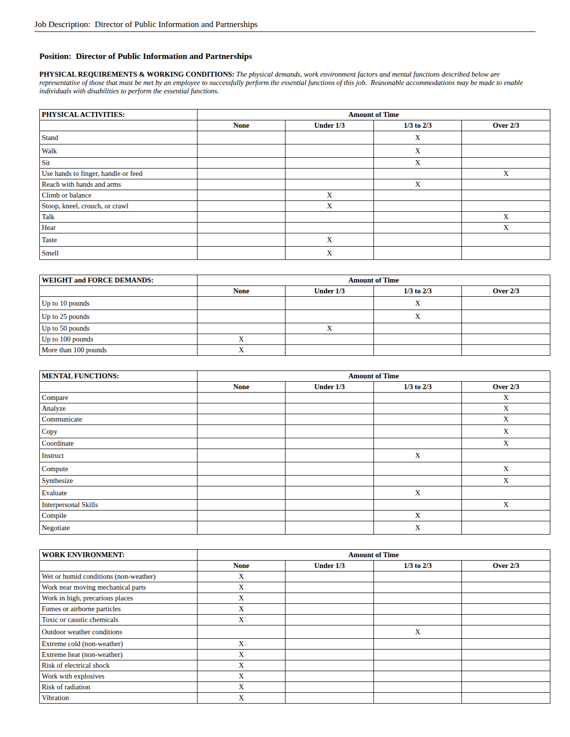Job Description: Director of Public Information and Partnerships
Position: Director of Public Information and Partnerships
PHYSICAL REQUIREMENTS & WORKING CONDITIONS: The physical demands, work environment factors and mental functions described below are representative of those that must be met by an employee to successfully perform the essential functions of this job. Reasonable accommodations may be made to enable individuals with disabilities to perform the essential functions.
| PHYSICAL ACTIVITIES: | Amount of Time |
| | None | Under 1/3 | 1/3 to 2/3 | Over 2/3 |
| Stand | | | X | |
| Walk | | | X | |
| Sit | | | X | |
| Use hands to finger, handle or feed | | | | X |
| Reach with hands and arms | | | X | |
| Climb or balance | | X | | |
| Stoop, kneel, crouch, or crawl | | X | | |
| Talk | | | | X |
| Hear | | | | X |
| Taste | | X | | |
| Smell | | X | | |
| WEIGHT and FORCE DEMANDS: | Amount of Time |
| | None | Under 1/3 | 1/3 to 2/3 | Over 2/3 |
| Up to 10 pounds | | | X | |
| Up to 25 pounds | | | X | |
| Up to 50 pounds | | X | | |
| Up to 100 pounds | X | | | |
| More than 100 pounds | X | | | |
| MENTAL FUNCTIONS: | Amount of Time |
| | None | Under 1/3 | 1/3 to 2/3 | Over 2/3 |
| Compare | | | | X |
| Analyze | | | | X |
| Communicate | | | | X |
| Copy | | | | X |
| Coordinate | | | | X |
| Instruct | | | X | |
| Compute | | | | X |
| Synthesize | | | | X |
| Evaluate | | | X | |
| Interpersonal Skills | | | | X |
| Compile | | | X | |
| Negotiate | | | X | |
| WORK ENVIRONMENT: | Amount of Time |
| | None | Under 1/3 | 1/3 to 2/3 | Over 2/3 |
| Wet or humid conditions (non-weather) | X | | | |
| Work near moving mechanical parts | X | | | |
| Work in high, precarious places | X | | | |
| Fumes or airborne particles | X | | | |
| Toxic or caustic chemicals | X | | | |
| Outdoor weather conditions | | | X | |
| Extreme cold (non-weather) | X | | | |
| Extreme heat (non-weather) | X | | | |
| Risk of electrical shock | X | | | |
| Work with explosives | X | | | |
| Risk of radiation | X | | | |
| Vibration | X | | | |